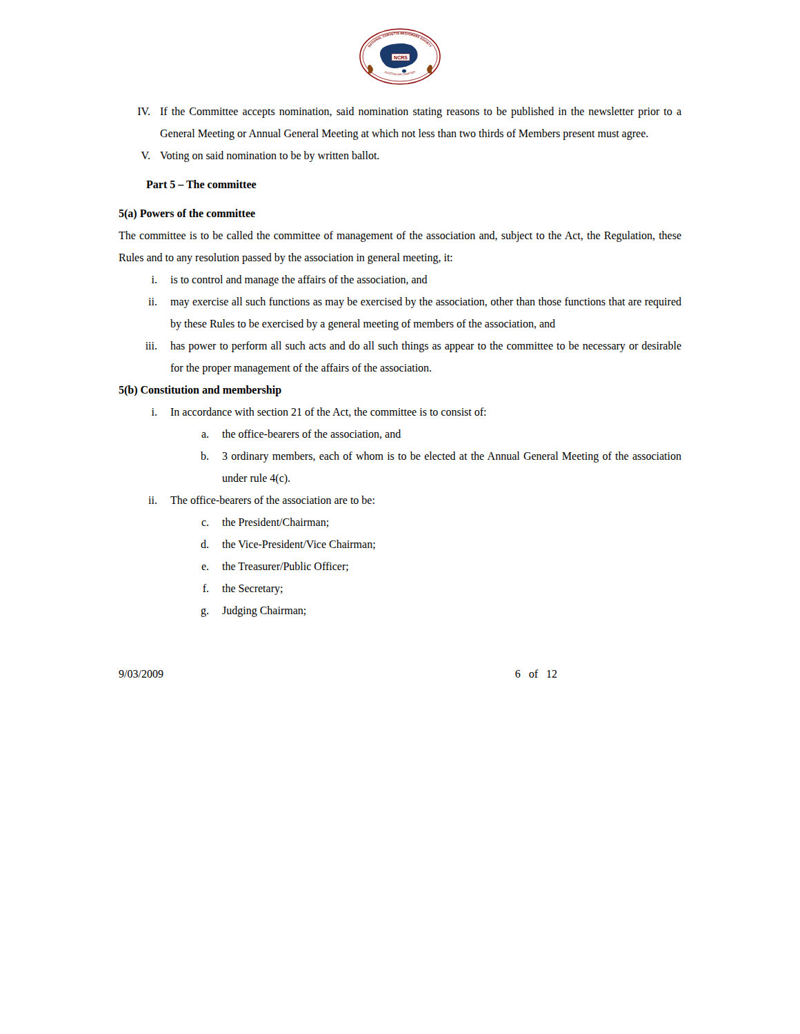NCRS NATIONAL CORVETTE RESTORERS SOCIETY AUSTRALIAN CHAPTER
If the Committee accepts nomination, said nomination stating reasons to be published in the newsletter prior to a General Meeting or Annual General Meeting at which not less than two thirds of Members present must agree.
Voting on said nomination to be by written ballot.
Part 5 – The committee
5(a) Powers of the committee
The committee is to be called the committee of management of the association and, subject to the Act, the Regulation, these Rules and to any resolution passed by the association in general meeting, it:
is to control and manage the affairs of the association, and
may exercise all such functions as may be exercised by the association, other than those functions that are required by these Rules to be exercised by a general meeting of members of the association, and
has power to perform all such acts and do all such things as appear to the committee to be necessary or desirable for the proper management of the affairs of the association.
5(b) Constitution and membership
In accordance with section 21 of the Act, the committee is to consist of:
the office-bearers of the association, and
3 ordinary members, each of whom is to be elected at the Annual General Meeting of the association under rule 4(c).
The office-bearers of the association are to be:
the President/Chairman;
the Vice-President/Vice Chairman;
the Treasurer/Public Officer;
the Secretary;
Judging Chairman;
9/03/2009 6 of 12